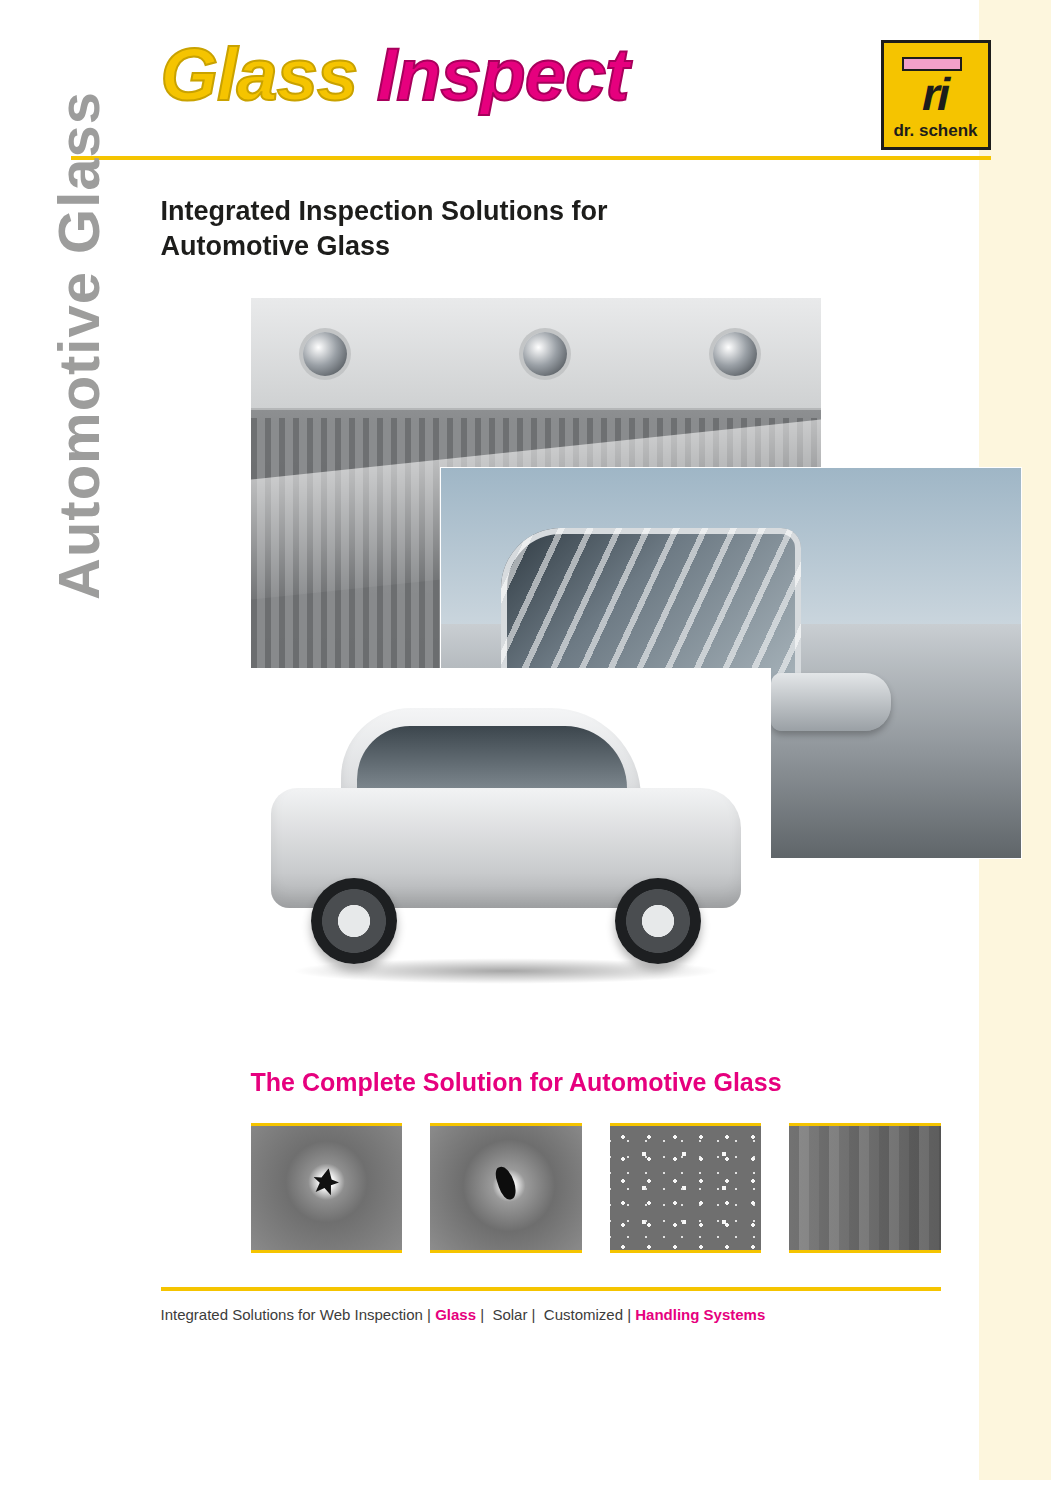Glass Inspect
ri
dr. schenk
Automotive Glass
Integrated Inspection Solutions for
Automotive Glass
The Complete Solution for Automotive Glass
Integrated Solutions for Web Inspection | Glass | Solar | Customized | Handling Systems